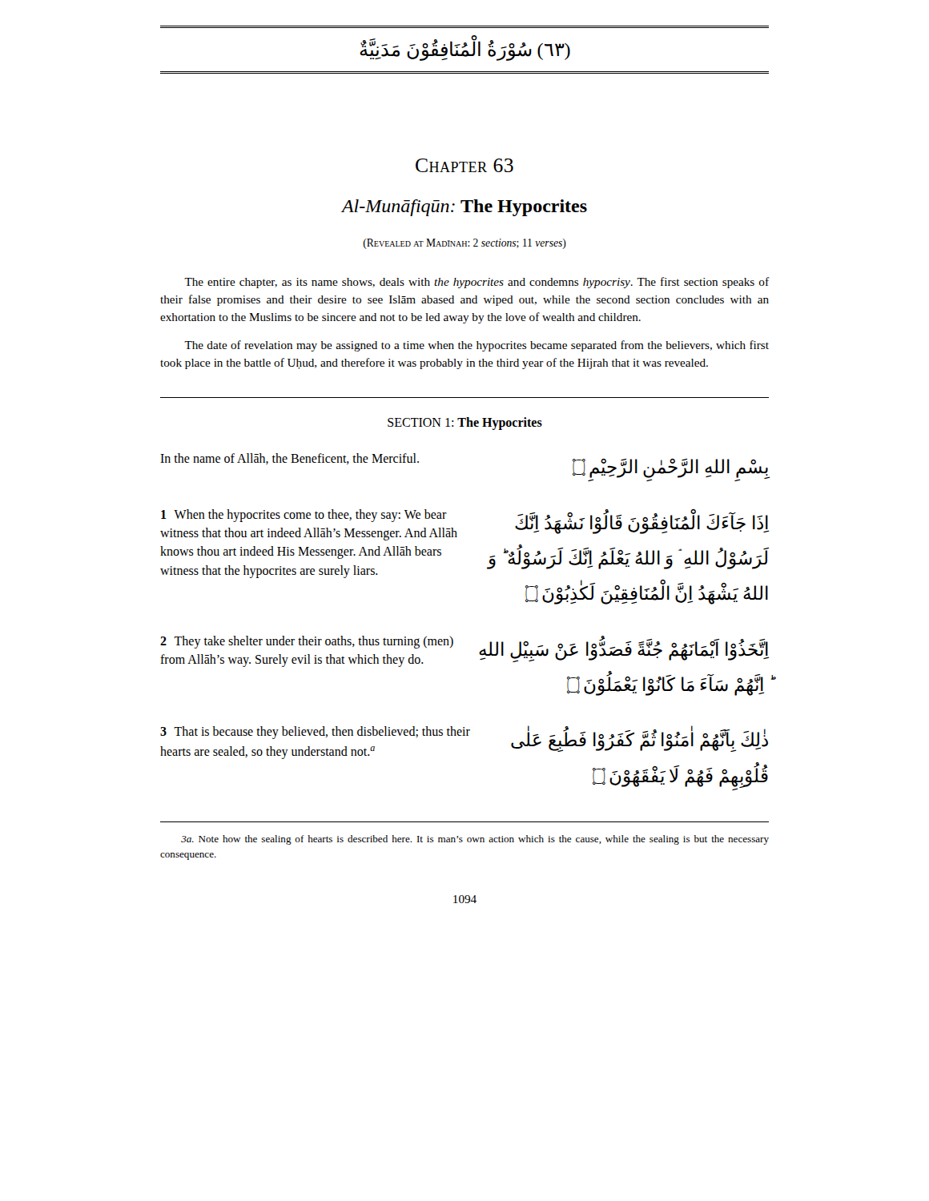‏(٦٣)‏ سُوْرَةُ الْمُنَافِقُوْنَ مَدَنِيَّةٌ
Chapter 63
Al-Munāfiqūn: The Hypocrites
(Revealed at Madīnah: 2 sections; 11 verses)
The entire chapter, as its name shows, deals with the hypocrites and condemns hypocrisy. The first section speaks of their false promises and their desire to see Islām abased and wiped out, while the second section concludes with an exhortation to the Muslims to be sincere and not to be led away by the love of wealth and children.
The date of revelation may be assigned to a time when the hypocrites became separated from the believers, which first took place in the battle of Uḥud, and therefore it was probably in the third year of the Hijrah that it was revealed.
SECTION 1: The Hypocrites
| In the name of Allāh, the Beneficent, the Merciful. | بِسْمِ اللهِ الرَّحْمٰنِ الرَّحِيْمِ ۝ |
| 1 When the hypocrites come to thee, they say: We bear witness that thou art indeed Allāh’s Messenger. And Allāh knows thou art indeed His Messenger. And Allāh bears witness that the hypocrites are surely liars. | اِذَا جَآءَكَ الْمُنَافِقُوْنَ قَالُوْا نَشْهَدُ اِنَّكَ لَرَسُوْلُ اللهِ ۘ وَ اللهُ يَعْلَمُ اِنَّكَ لَرَسُوْلُهٌ ؕ وَ اللهُ يَشْهَدُ اِنَّ الْمُنَافِقِيْنَ لَكٰذِبُوْنَ ۝ |
| 2 They take shelter under their oaths, thus turning (men) from Allāh’s way. Surely evil is that which they do. | اِتَّخَذُوْا اَيْمَانَهُمْ جُنَّةً فَصَدُّوْا عَنْ سَبِيْلِ اللهِ ؕ اِنَّهُمْ سَآءَ مَا كَانُوْا يَعْمَلُوْنَ ۝ |
| 3 That is because they believed, then disbelieved; thus their hearts are sealed, so they understand not. a | ذٰلِكَ بِاَنَّهُمْ اٰمَنُوْا ثُمَّ كَفَرُوْا فَطُبِعَ عَلٰى قُلُوْبِهِمْ فَهُمْ لَا يَفْقَهُوْنَ ۝ |
3a. Note how the sealing of hearts is described here. It is man’s own action which is the cause, while the sealing is but the necessary consequence.
1094